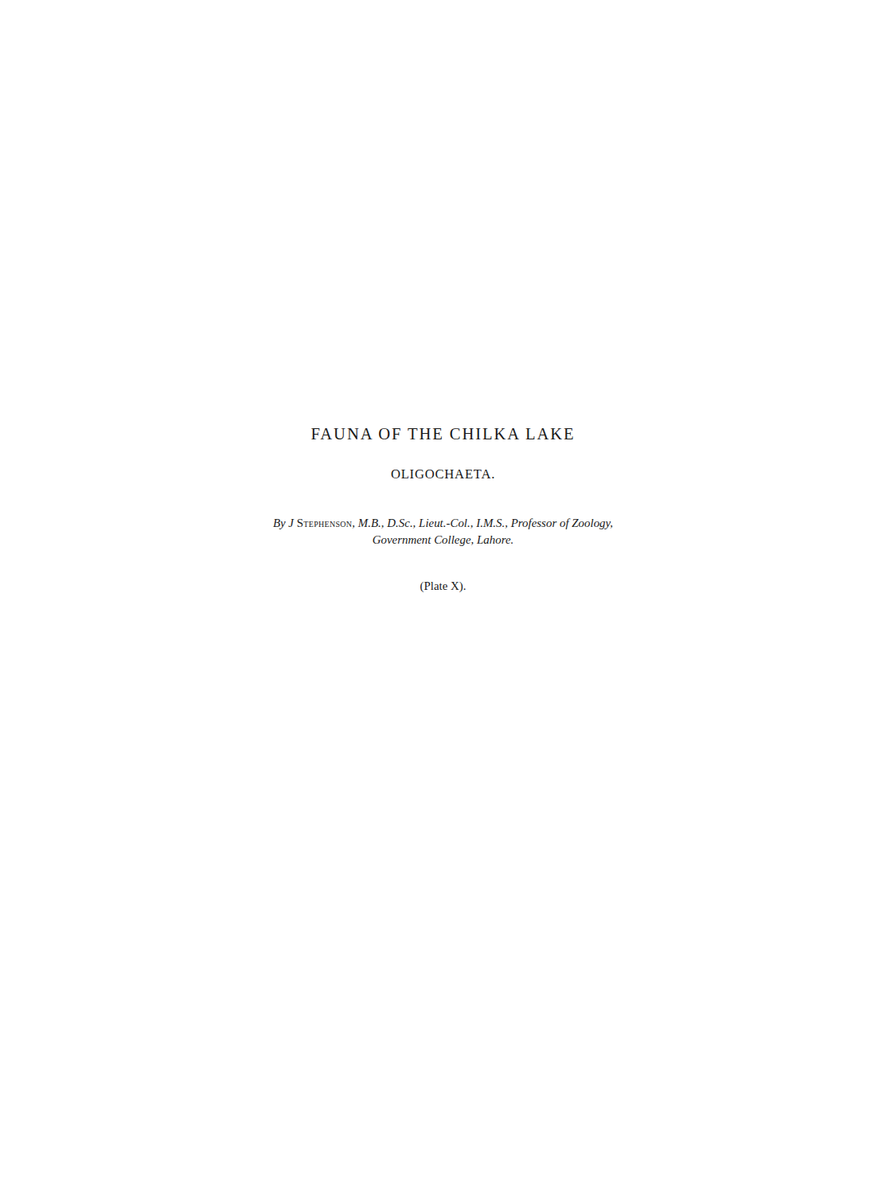FAUNA OF THE CHILKA LAKE
OLIGOCHAETA.
By J Stephenson, M.B., D.Sc., Lieut.-Col., I.M.S., Professor of Zoology, Government College, Lahore.
(Plate X).